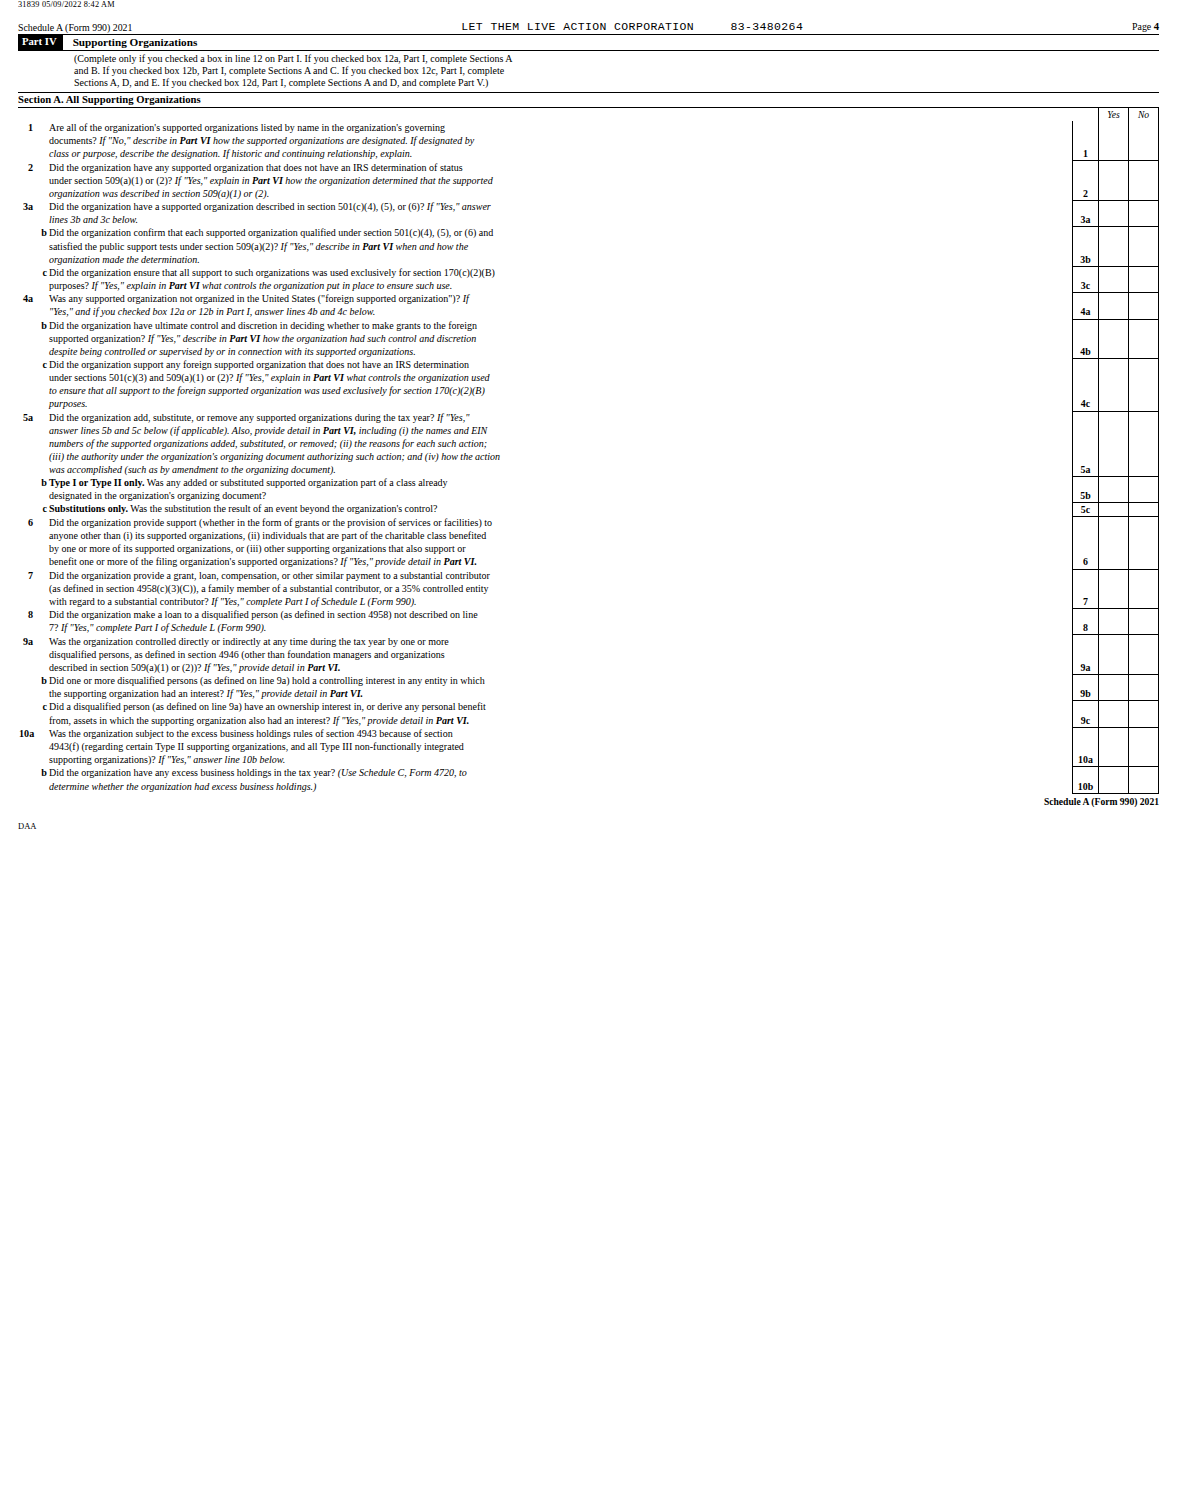31839 05/09/2022 8:42 AM
Schedule A (Form 990) 2021
LET THEM LIVE ACTION CORPORATION 83-3480264
Page 4
Part IV
Supporting Organizations
(Complete only if you checked a box in line 12 on Part I. If you checked box 12a, Part I, complete Sections A
and B. If you checked box 12b, Part I, complete Sections A and C. If you checked box 12c, Part I, complete
Sections A, D, and E. If you checked box 12d, Part I, complete Sections A and D, and complete Part V.)
Section A. All Supporting Organizations
| | | | | Yes | No |
| 1 | | Are all of the organization's supported organizations listed by name in the organization's governing | | | |
| | | documents? If "No," describe in Part VI how the supported organizations are designated. If designated by | | | |
| | | class or purpose, describe the designation. If historic and continuing relationship, explain. | 1 | | |
| 2 | | Did the organization have any supported organization that does not have an IRS determination of status | | | |
| | | under section 509(a)(1) or (2)? If "Yes," explain in Part VI how the organization determined that the supported | | | |
| | | organization was described in section 509(a)(1) or (2). | 2 | | |
| 3a | | Did the organization have a supported organization described in section 501(c)(4), (5), or (6)? If "Yes," answer | | | |
| | | lines 3b and 3c below. | 3a | | |
| | b | Did the organization confirm that each supported organization qualified under section 501(c)(4), (5), or (6) and | | | |
| | | satisfied the public support tests under section 509(a)(2)? If "Yes," describe in Part VI when and how the | | | |
| | | organization made the determination. | 3b | | |
| | c | Did the organization ensure that all support to such organizations was used exclusively for section 170(c)(2)(B) | | | |
| | | purposes? If "Yes," explain in Part VI what controls the organization put in place to ensure such use. | 3c | | |
| 4a | | Was any supported organization not organized in the United States ("foreign supported organization")? If | | | |
| | | "Yes," and if you checked box 12a or 12b in Part I, answer lines 4b and 4c below. | 4a | | |
| | b | Did the organization have ultimate control and discretion in deciding whether to make grants to the foreign | | | |
| | | supported organization? If "Yes," describe in Part VI how the organization had such control and discretion | | | |
| | | despite being controlled or supervised by or in connection with its supported organizations. | 4b | | |
| | c | Did the organization support any foreign supported organization that does not have an IRS determination | | | |
| | | under sections 501(c)(3) and 509(a)(1) or (2)? If "Yes," explain in Part VI what controls the organization used | | | |
| | | to ensure that all support to the foreign supported organization was used exclusively for section 170(c)(2)(B) | | | |
| | | purposes. | 4c | | |
| 5a | | Did the organization add, substitute, or remove any supported organizations during the tax year? If "Yes," | | | |
| | | answer lines 5b and 5c below (if applicable). Also, provide detail in Part VI, including (i) the names and EIN | | | |
| | | numbers of the supported organizations added, substituted, or removed; (ii) the reasons for each such action; | | | |
| | | (iii) the authority under the organization's organizing document authorizing such action; and (iv) how the action | | | |
| | | was accomplished (such as by amendment to the organizing document). | 5a | | |
| | b | Type I or Type II only. Was any added or substituted supported organization part of a class already | | | |
| | | designated in the organization's organizing document? | 5b | | |
| | c | Substitutions only. Was the substitution the result of an event beyond the organization's control? | 5c | | |
| 6 | | Did the organization provide support (whether in the form of grants or the provision of services or facilities) to | | | |
| | | anyone other than (i) its supported organizations, (ii) individuals that are part of the charitable class benefited | | | |
| | | by one or more of its supported organizations, or (iii) other supporting organizations that also support or | | | |
| | | benefit one or more of the filing organization's supported organizations? If "Yes," provide detail in Part VI. | 6 | | |
| 7 | | Did the organization provide a grant, loan, compensation, or other similar payment to a substantial contributor | | | |
| | | (as defined in section 4958(c)(3)(C)), a family member of a substantial contributor, or a 35% controlled entity | | | |
| | | with regard to a substantial contributor? If "Yes," complete Part I of Schedule L (Form 990). | 7 | | |
| 8 | | Did the organization make a loan to a disqualified person (as defined in section 4958) not described on line | | | |
| | | 7? If "Yes," complete Part I of Schedule L (Form 990). | 8 | | |
| 9a | | Was the organization controlled directly or indirectly at any time during the tax year by one or more | | | |
| | | disqualified persons, as defined in section 4946 (other than foundation managers and organizations | | | |
| | | described in section 509(a)(1) or (2))? If "Yes," provide detail in Part VI. | 9a | | |
| | b | Did one or more disqualified persons (as defined on line 9a) hold a controlling interest in any entity in which | | | |
| | | the supporting organization had an interest? If "Yes," provide detail in Part VI. | 9b | | |
| | c | Did a disqualified person (as defined on line 9a) have an ownership interest in, or derive any personal benefit | | | |
| | | from, assets in which the supporting organization also had an interest? If "Yes," provide detail in Part VI. | 9c | | |
| 10a | | Was the organization subject to the excess business holdings rules of section 4943 because of section | | | |
| | | 4943(f) (regarding certain Type II supporting organizations, and all Type III non-functionally integrated | | | |
| | | supporting organizations)? If "Yes," answer line 10b below. | 10a | | |
| | b | Did the organization have any excess business holdings in the tax year? (Use Schedule C, Form 4720, to | | | |
| | | determine whether the organization had excess business holdings.) | 10b | | |
Schedule A (Form 990) 2021
DAA